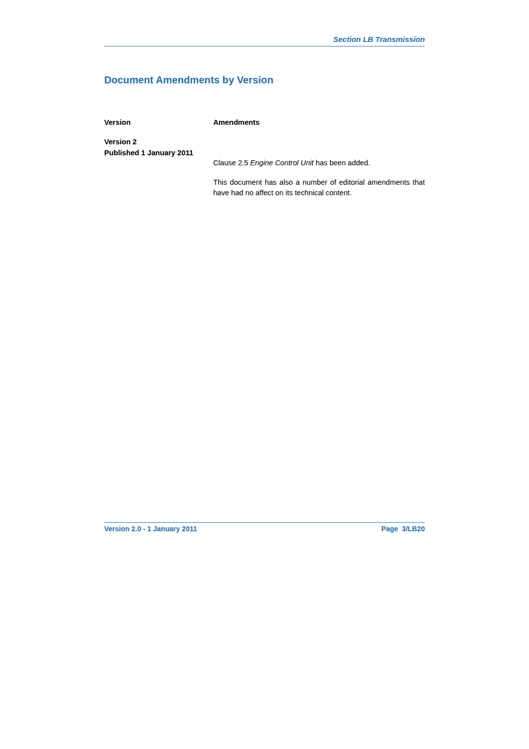Section LB Transmission
Document Amendments by Version
Version
Amendments
Version 2
Published 1 January 2011
Clause 2.5 Engine Control Unit has been added.
This document has also a number of editorial amendments that have had no affect on its technical content.
Version 2.0 - 1 January 2011 Page 3/LB20